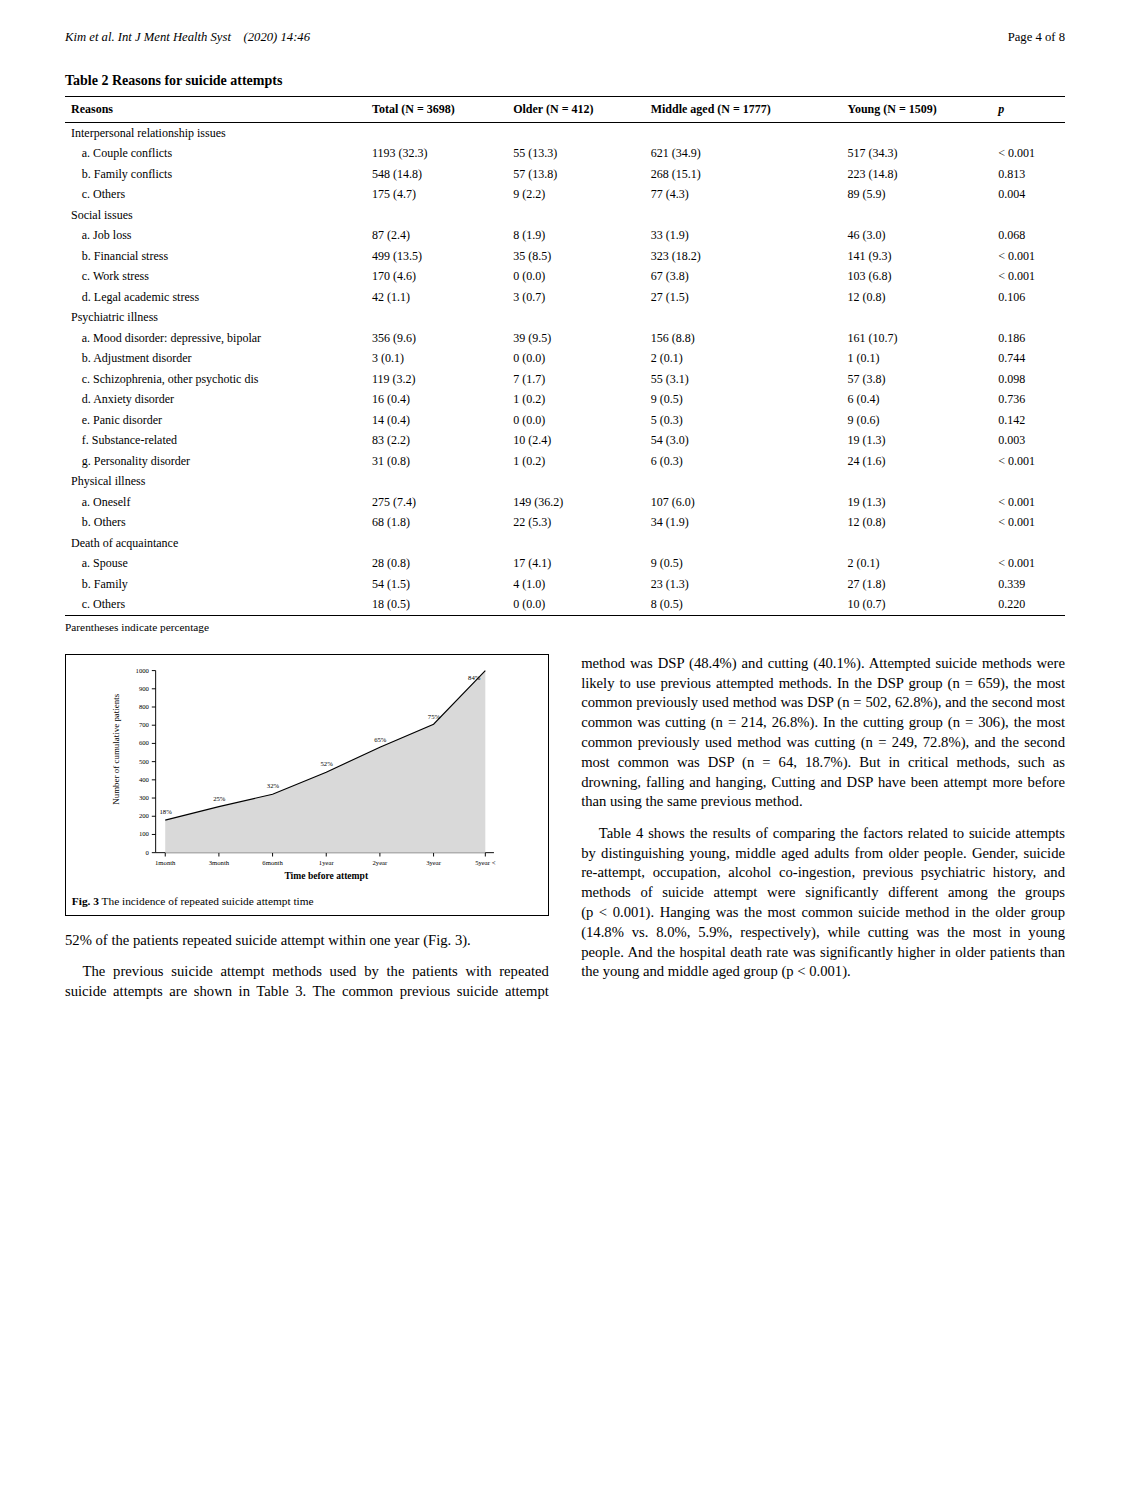Kim et al. Int J Ment Health Syst (2020) 14:46
Page 4 of 8
Table 2 Reasons for suicide attempts
| Reasons | Total (N = 3698) | Older (N = 412) | Middle aged (N = 1777) | Young (N = 1509) | p |
| --- | --- | --- | --- | --- | --- |
| Interpersonal relationship issues |
| a. Couple conflicts | 1193 (32.3) | 55 (13.3) | 621 (34.9) | 517 (34.3) | < 0.001 |
| b. Family conflicts | 548 (14.8) | 57 (13.8) | 268 (15.1) | 223 (14.8) | 0.813 |
| c. Others | 175 (4.7) | 9 (2.2) | 77 (4.3) | 89 (5.9) | 0.004 |
| Social issues |
| a. Job loss | 87 (2.4) | 8 (1.9) | 33 (1.9) | 46 (3.0) | 0.068 |
| b. Financial stress | 499 (13.5) | 35 (8.5) | 323 (18.2) | 141 (9.3) | < 0.001 |
| c. Work stress | 170 (4.6) | 0 (0.0) | 67 (3.8) | 103 (6.8) | < 0.001 |
| d. Legal academic stress | 42 (1.1) | 3 (0.7) | 27 (1.5) | 12 (0.8) | 0.106 |
| Psychiatric illness |
| a. Mood disorder: depressive, bipolar | 356 (9.6) | 39 (9.5) | 156 (8.8) | 161 (10.7) | 0.186 |
| b. Adjustment disorder | 3 (0.1) | 0 (0.0) | 2 (0.1) | 1 (0.1) | 0.744 |
| c. Schizophrenia, other psychotic dis | 119 (3.2) | 7 (1.7) | 55 (3.1) | 57 (3.8) | 0.098 |
| d. Anxiety disorder | 16 (0.4) | 1 (0.2) | 9 (0.5) | 6 (0.4) | 0.736 |
| e. Panic disorder | 14 (0.4) | 0 (0.0) | 5 (0.3) | 9 (0.6) | 0.142 |
| f. Substance-related | 83 (2.2) | 10 (2.4) | 54 (3.0) | 19 (1.3) | 0.003 |
| g. Personality disorder | 31 (0.8) | 1 (0.2) | 6 (0.3) | 24 (1.6) | < 0.001 |
| Physical illness |
| a. Oneself | 275 (7.4) | 149 (36.2) | 107 (6.0) | 19 (1.3) | < 0.001 |
| b. Others | 68 (1.8) | 22 (5.3) | 34 (1.9) | 12 (0.8) | < 0.001 |
| Death of acquaintance |
| a. Spouse | 28 (0.8) | 17 (4.1) | 9 (0.5) | 2 (0.1) | < 0.001 |
| b. Family | 54 (1.5) | 4 (1.0) | 23 (1.3) | 27 (1.8) | 0.339 |
| c. Others | 18 (0.5) | 0 (0.0) | 8 (0.5) | 10 (0.7) | 0.220 |
Parentheses indicate percentage
0 100 200 300 400 500 600 700 800 900 1000 Number of cumulative patients 1month 3month 6month 1year 2year 3year 5year < Time before attempt 18% 25% 32% 52% 65% 75% 84%
Fig. 3 The incidence of repeated suicide attempt time
52% of the patients repeated suicide attempt within one year (Fig. 3).
The previous suicide attempt methods used by the patients with repeated suicide attempts are shown in Table 3. The common previous suicide attempt method was DSP (48.4%) and cutting (40.1%). Attempted suicide methods were likely to use previous attempted methods. In the DSP group (n = 659), the most common previously used method was DSP (n = 502, 62.8%), and the second most common was cutting (n = 214, 26.8%). In the cutting group (n = 306), the most common previously used method was cutting (n = 249, 72.8%), and the second most common was DSP (n = 64, 18.7%). But in critical methods, such as drowning, falling and hanging, Cutting and DSP have been attempt more before than using the same previous method.
Table 4 shows the results of comparing the factors related to suicide attempts by distinguishing young, middle aged adults from older people. Gender, suicide re-attempt, occupation, alcohol co-ingestion, previous psychiatric history, and methods of suicide attempt were significantly different among the groups (p < 0.001). Hanging was the most common suicide method in the older group (14.8% vs. 8.0%, 5.9%, respectively), while cutting was the most in young people. And the hospital death rate was significantly higher in older patients than the young and middle aged group (p < 0.001).